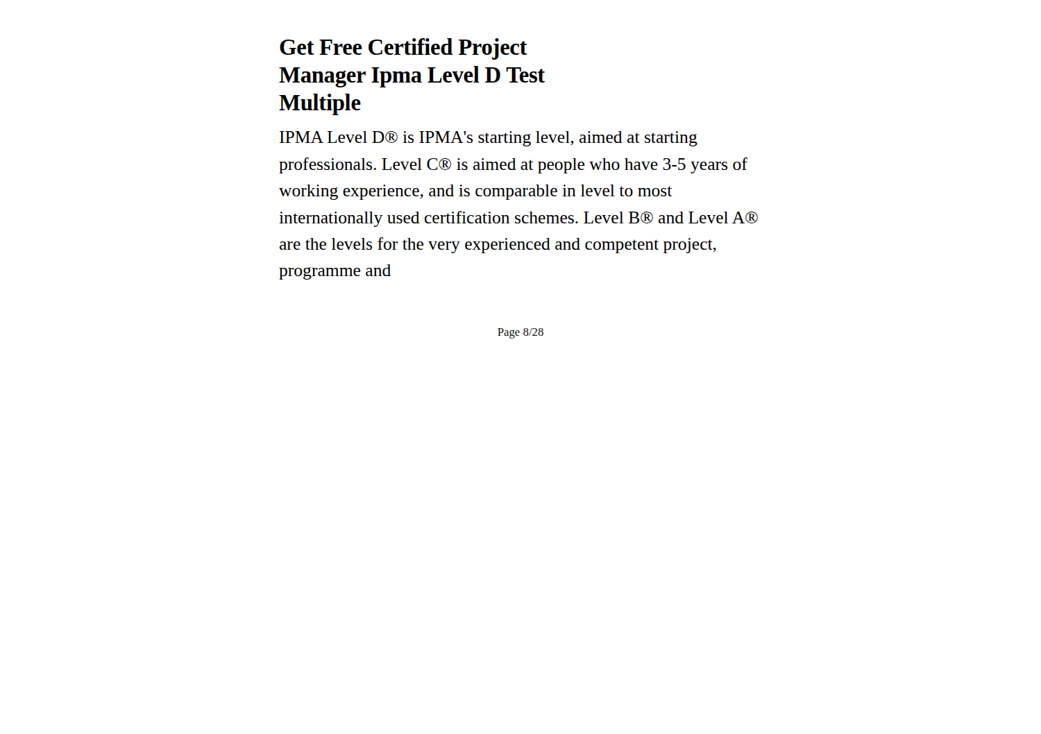Get Free Certified Project Manager Ipma Level D Test Multiple
IPMA Level D® is IPMA's starting level, aimed at starting professionals. Level C® is aimed at people who have 3-5 years of working experience, and is comparable in level to most internationally used certification schemes. Level B® and Level A® are the levels for the very experienced and competent project, programme and
Page 8/28